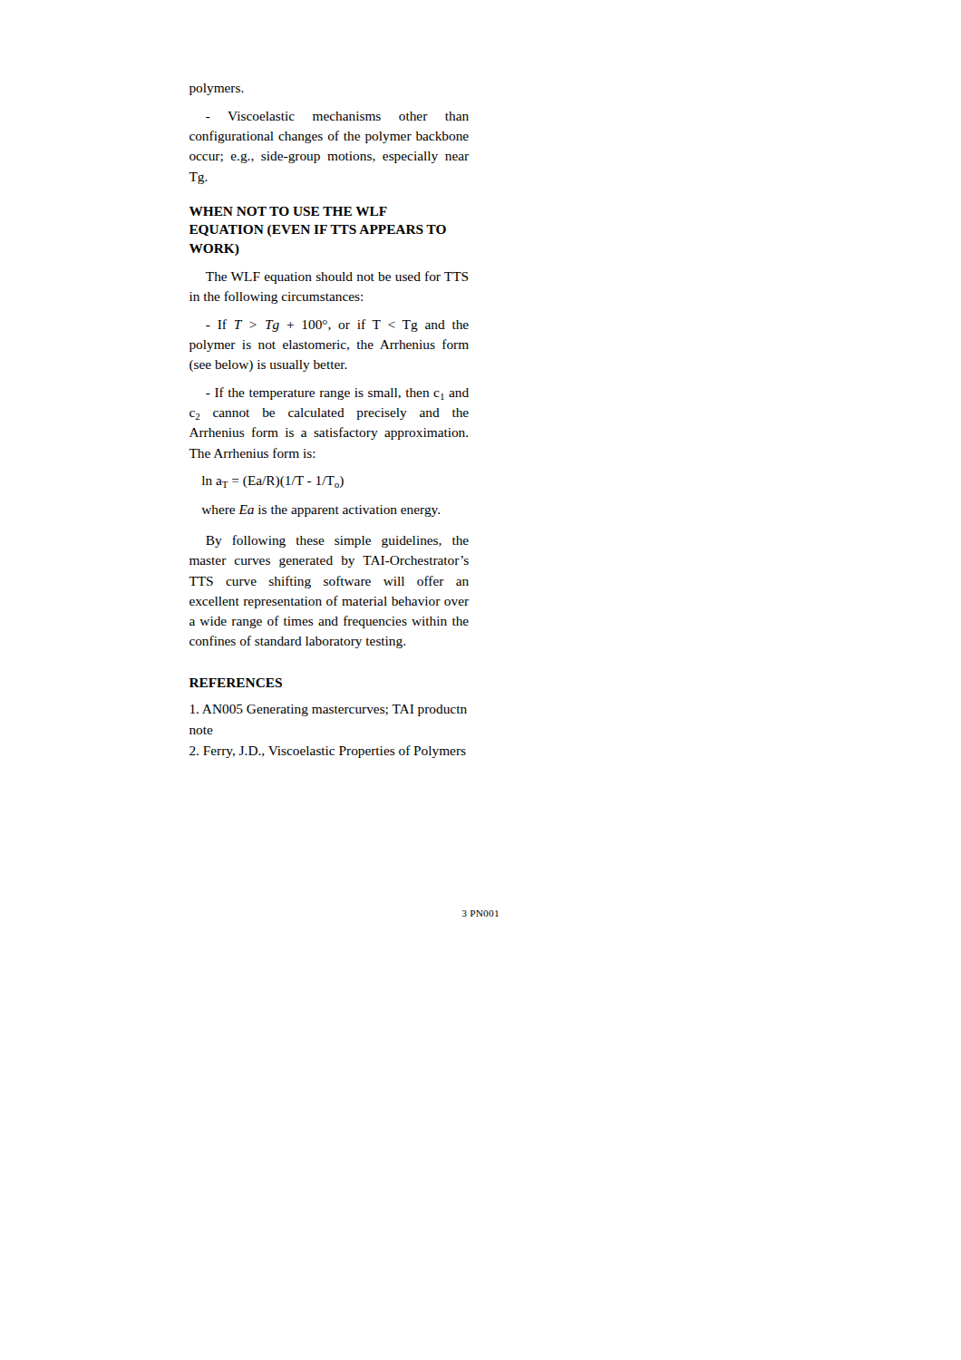polymers.
- Viscoelastic mechanisms other than configurational changes of the polymer backbone occur; e.g., side-group motions, especially near Tg.
WHEN NOT TO USE THE WLF
EQUATION (EVEN IF TTS APPEARS TO
WORK)
The WLF equation should not be used for TTS in the following circumstances:
- If T > Tg + 100°, or if T < Tg and the polymer is not elastomeric, the Arrhenius form (see below) is usually better.
- If the temperature range is small, then c1 and c2 cannot be calculated precisely and the Arrhenius form is a satisfactory approximation. The Arrhenius form is:
ln aT = (Ea/R)(1/T - 1/To)
where Ea is the apparent activation energy.
By following these simple guidelines, the master curves generated by TAI-Orchestrator’s TTS curve shifting software will offer an excellent representation of material behavior over a wide range of times and frequencies within the confines of standard laboratory testing.
REFERENCES
1. AN005 Generating mastercurves; TAI productn note
2. Ferry, J.D., Viscoelastic Properties of Polymers
3 PN001